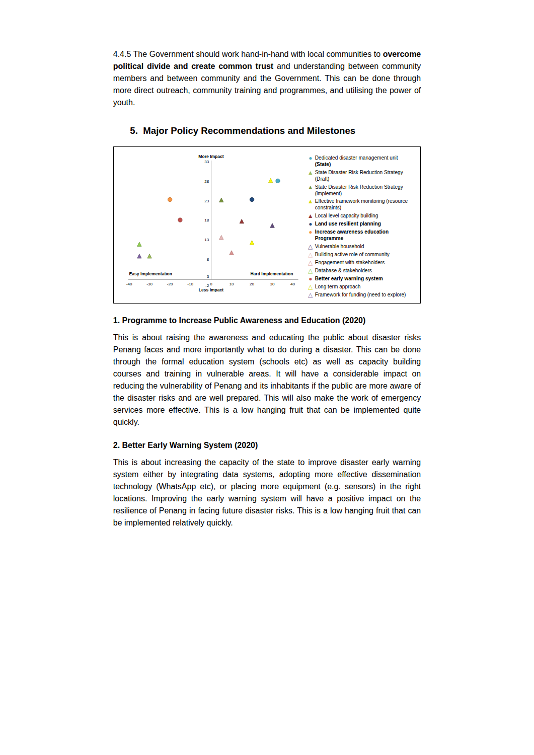4.4.5 The Government should work hand-in-hand with local communities to overcome political divide and create common trust and understanding between community members and between community and the Government. This can be done through more direct outreach, community training and programmes, and utilising the power of youth.
5. Major Policy Recommendations and Milestones
More Impact 33 28 23 18 13 8 3 -2 -40 -30 -20 -10 0 10 20 30 40 Easy Implementation Hard Implementation Less Impact
● Dedicated disaster management unit (State)
▲ State Disaster Risk Reduction Strategy (Draft)
▲ State Disaster Risk Reduction Strategy (implement)
▲ Effective framework monitoring (resource constraints)
▲ Local level capacity building
● Land use resilient planning
● Increase awareness education Programme
△ Vulnerable household
△ Building active role of community
△ Engagement with stakeholders
△ Database & stakeholders
● Better early warning system
△ Long term approach
△ Framework for funding (need to explore)
1. Programme to Increase Public Awareness and Education (2020)
This is about raising the awareness and educating the public about disaster risks Penang faces and more importantly what to do during a disaster. This can be done through the formal education system (schools etc) as well as capacity building courses and training in vulnerable areas. It will have a considerable impact on reducing the vulnerability of Penang and its inhabitants if the public are more aware of the disaster risks and are well prepared. This will also make the work of emergency services more effective. This is a low hanging fruit that can be implemented quite quickly.
2. Better Early Warning System (2020)
This is about increasing the capacity of the state to improve disaster early warning system either by integrating data systems, adopting more effective dissemination technology (WhatsApp etc), or placing more equipment (e.g. sensors) in the right locations. Improving the early warning system will have a positive impact on the resilience of Penang in facing future disaster risks. This is a low hanging fruit that can be implemented relatively quickly.